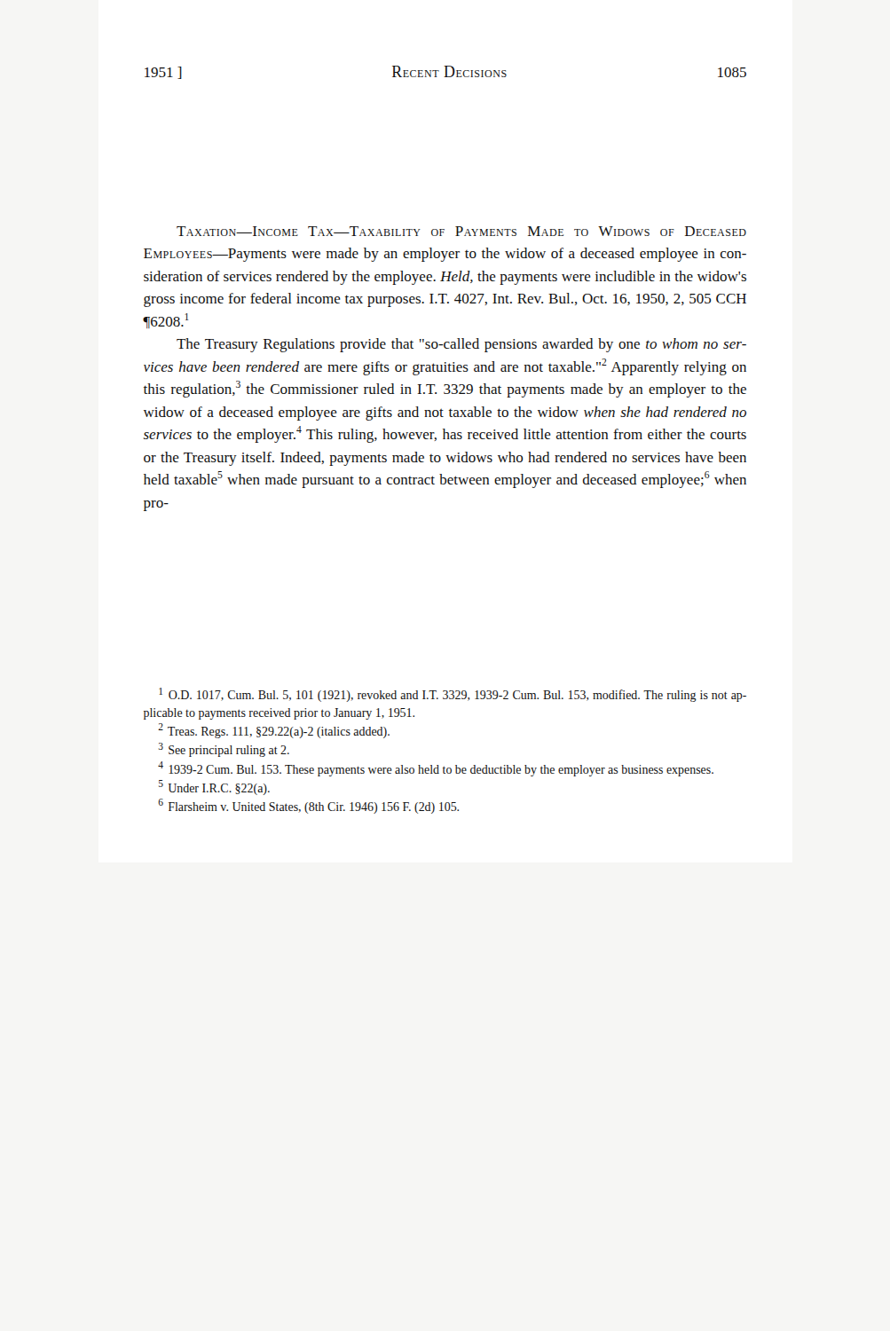1951 ] Recent Decisions 1085
Taxation—Income Tax—Taxability of Payments Made to Widows of Deceased Employees—Payments were made by an employer to the widow of a deceased employee in consideration of services rendered by the employee. Held, the payments were includible in the widow's gross income for federal income tax purposes. I.T. 4027, Int. Rev. Bul., Oct. 16, 1950, 2, 505 CCH ¶6208.1
The Treasury Regulations provide that "so-called pensions awarded by one to whom no services have been rendered are mere gifts or gratuities and are not taxable."2 Apparently relying on this regulation,3 the Commissioner ruled in I.T. 3329 that payments made by an employer to the widow of a deceased employee are gifts and not taxable to the widow when she had rendered no services to the employer.4 This ruling, however, has received little attention from either the courts or the Treasury itself. Indeed, payments made to widows who had rendered no services have been held taxable5 when made pursuant to a contract between employer and deceased employee;6 when pro-
1 O.D. 1017, Cum. Bul. 5, 101 (1921), revoked and I.T. 3329, 1939-2 Cum. Bul. 153, modified. The ruling is not applicable to payments received prior to January 1, 1951.
2 Treas. Regs. 111, §29.22(a)-2 (italics added).
3 See principal ruling at 2.
4 1939-2 Cum. Bul. 153. These payments were also held to be deductible by the employer as business expenses.
5 Under I.R.C. §22(a).
6 Flarsheim v. United States, (8th Cir. 1946) 156 F. (2d) 105.